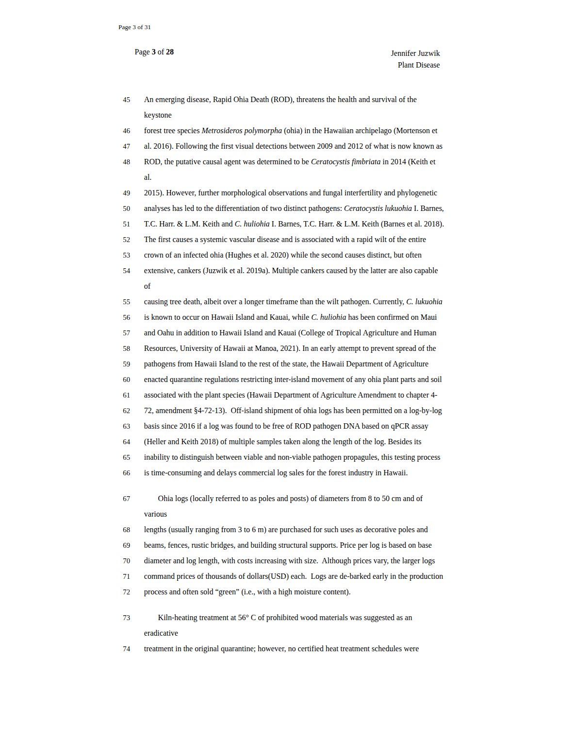Page 3 of 31
Page 3 of 28
Jennifer Juzwik
Plant Disease
45 An emerging disease, Rapid Ohia Death (ROD), threatens the health and survival of the keystone
46 forest tree species Metrosideros polymorpha (ohia) in the Hawaiian archipelago (Mortenson et
47 al. 2016). Following the first visual detections between 2009 and 2012 of what is now known as
48 ROD, the putative causal agent was determined to be Ceratocystis fimbriata in 2014 (Keith et al.
492015). However, further morphological observations and fungal interfertility and phylogenetic
50 analyses has led to the differentiation of two distinct pathogens: Ceratocystis lukuohia I. Barnes,
51 T.C. Harr. & L.M. Keith and C. huliohia I. Barnes, T.C. Harr. & L.M. Keith (Barnes et al. 2018).
52 The first causes a systemic vascular disease and is associated with a rapid wilt of the entire
53 crown of an infected ohia (Hughes et al. 2020) while the second causes distinct, but often
54 extensive, cankers (Juzwik et al. 2019a). Multiple cankers caused by the latter are also capable of
55 causing tree death, albeit over a longer timeframe than the wilt pathogen. Currently, C. lukuohia
56 is known to occur on Hawaii Island and Kauai, while C. huliohia has been confirmed on Maui
57 and Oahu in addition to Hawaii Island and Kauai (College of Tropical Agriculture and Human
58 Resources, University of Hawaii at Manoa, 2021). In an early attempt to prevent spread of the
59 pathogens from Hawaii Island to the rest of the state, the Hawaii Department of Agriculture
60 enacted quarantine regulations restricting inter-island movement of any ohia plant parts and soil
61 associated with the plant species (Hawaii Department of Agriculture Amendment to chapter 4-
6272, amendment §4-72-13). Off-island shipment of ohia logs has been permitted on a log-by-log
63 basis since 2016 if a log was found to be free of ROD pathogen DNA based on qPCR assay
64(Heller and Keith 2018) of multiple samples taken along the length of the log. Besides its
65 inability to distinguish between viable and non-viable pathogen propagules, this testing process
66 is time-consuming and delays commercial log sales for the forest industry in Hawaii.
67 Ohia logs (locally referred to as poles and posts) of diameters from 8 to 50 cm and of various
68 lengths (usually ranging from 3 to 6 m) are purchased for such uses as decorative poles and
69 beams, fences, rustic bridges, and building structural supports. Price per log is based on base
70 diameter and log length, with costs increasing with size. Although prices vary, the larger logs
71 command prices of thousands of dollars(USD) each. Logs are de-barked early in the production
72 process and often sold “green” (i.e., with a high moisture content).
73 Kiln-heating treatment at 56° C of prohibited wood materials was suggested as an eradicative
74 treatment in the original quarantine; however, no certified heat treatment schedules were